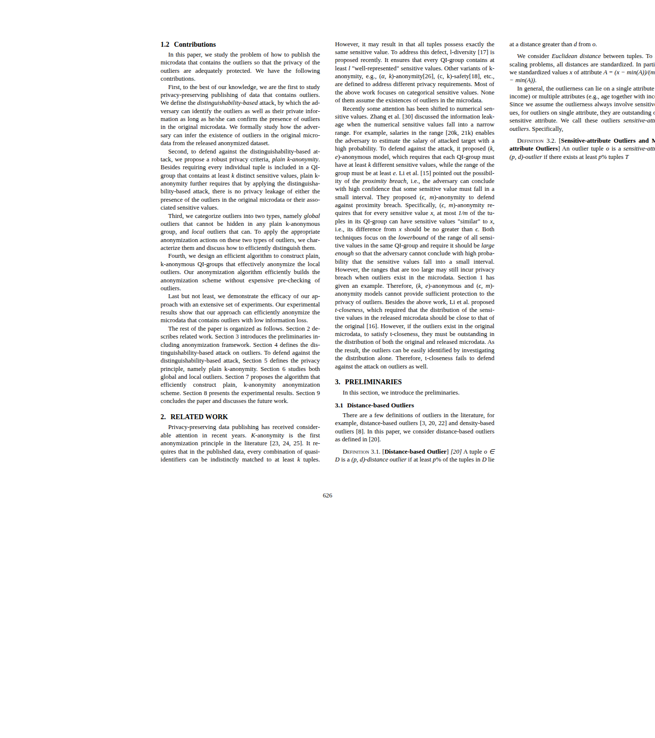1.2 Contributions
In this paper, we study the problem of how to publish the microdata that contains the outliers so that the privacy of the outliers are adequately protected. We have the following contributions.
First, to the best of our knowledge, we are the first to study privacy-preserving publishing of data that contains outliers. We define the distinguishability-based attack, by which the adversary can identify the outliers as well as their private information as long as he/she can confirm the presence of outliers in the original microdata. We formally study how the adversary can infer the existence of outliers in the original microdata from the released anonymized dataset.
Second, to defend against the distinguishability-based attack, we propose a robust privacy criteria, plain k-anonymity. Besides requiring every individual tuple is included in a QI-group that contains at least k distinct sensitive values, plain k-anonymity further requires that by applying the distinguishability-based attack, there is no privacy leakage of either the presence of the outliers in the original microdata or their associated sensitive values.
Third, we categorize outliers into two types, namely global outliers that cannot be hidden in any plain k-anonymous group, and local outliers that can. To apply the appropriate anonymization actions on these two types of outliers, we characterize them and discuss how to efficiently distinguish them.
Fourth, we design an efficient algorithm to construct plain, k-anonymous QI-groups that effectively anonymize the local outliers. Our anonymization algorithm efficiently builds the anonymization scheme without expensive pre-checking of outliers.
Last but not least, we demonstrate the efficacy of our approach with an extensive set of experiments. Our experimental results show that our approach can efficiently anonymize the microdata that contains outliers with low information loss.
The rest of the paper is organized as follows. Section 2 describes related work. Section 3 introduces the preliminaries including anonymization framework. Section 4 defines the distinguishability-based attack on outliers. To defend against the distinguishability-based attack, Section 5 defines the privacy principle, namely plain k-anonymity. Section 6 studies both global and local outliers. Section 7 proposes the algorithm that efficiently construct plain, k-anonymity anonymization scheme. Section 8 presents the experimental results. Section 9 concludes the paper and discusses the future work.
2. RELATED WORK
Privacy-preserving data publishing has received considerable attention in recent years. K-anonymity is the first anonymization principle in the literature [23, 24, 25]. It requires that in the published data, every combination of quasi-identifiers can be indistinctly matched to at least k tuples. However, it may result in that all tuples possess exactly the same sensitive value. To address this defect, l-diversity [17] is proposed recently. It ensures that every QI-group contains at least l "well-represented" sensitive values. Other variants of k-anonymity, e.g., (α, k)-anonymity[26], (c, k)-safety[18], etc., are defined to address different privacy requirements. Most of the above work focuses on categorical sensitive values. None of them assume the existences of outliers in the microdata.
Recently some attention has been shifted to numerical sensitive values. Zhang et al. [30] discussed the information leakage when the numerical sensitive values fall into a narrow range. For example, salaries in the range [20k, 21k) enables the adversary to estimate the salary of attacked target with a high probability. To defend against the attack, it proposed (k, e)-anonymous model, which requires that each QI-group must have at least k different sensitive values, while the range of the group must be at least e. Li et al. [15] pointed out the possibility of the proximity breach, i.e., the adversary can conclude with high confidence that some sensitive value must fall in a small interval. They proposed (ϵ, m)-anonymity to defend against proximity breach. Specifically, (ϵ, m)-anonymity requires that for every sensitive value x, at most 1/m of the tuples in its QI-group can have sensitive values "similar" to x, i.e., its difference from x should be no greater than ϵ. Both techniques focus on the lowerbound of the range of all sensitive values in the same QI-group and require it should be large enough so that the adversary cannot conclude with high probability that the sensitive values fall into a small interval. However, the ranges that are too large may still incur privacy breach when outliers exist in the microdata. Section 1 has given an example. Therefore, (k, e)-anonymous and (ϵ, m)-anonymity models cannot provide sufficient protection to the privacy of outliers. Besides the above work, Li et al. proposed t-closeness, which required that the distribution of the sensitive values in the released microdata should be close to that of the original [16]. However, if the outliers exist in the original microdata, to satisfy t-closeness, they must be outstanding in the distribution of both the original and released microdata. As the result, the outliers can be easily identified by investigating the distribution alone. Therefore, t-closeness fails to defend against the attack on outliers as well.
3. PRELIMINARIES
In this section, we introduce the preliminaries.
3.1 Distance-based Outliers
There are a few definitions of outliers in the literature, for example, distance-based outliers [3, 20, 22] and density-based outliers [8]. In this paper, we consider distance-based outliers as defined in [20].
Definition 3.1. [Distance-based Outlier] [20] A tuple o ∈ D is a (p, d)-distance outlier if at least p% of the tuples in D lie at a distance greater than d from o.
We consider Euclidean distance between tuples. To avoid scaling problems, all distances are standardized. In particular, we standardized values x of attribute A = (x − min(A))/(max(A) − min(A)).
In general, the outlierness can lie on a single attribute (e.g., income) or multiple attributes (e.g., age together with income). Since we assume the outlierness always involve sensitive values, for outliers on single attribute, they are outstanding on the sensitive attribute. We call these outliers sensitive-attribute outliers. Specifically,
Definition 3.2. [Sensitive-attribute Outliers and Multi-attribute Outliers] An outlier tuple o is a sensitive-attribute (p, d)-outlier if there exists at least p% tuples T
626